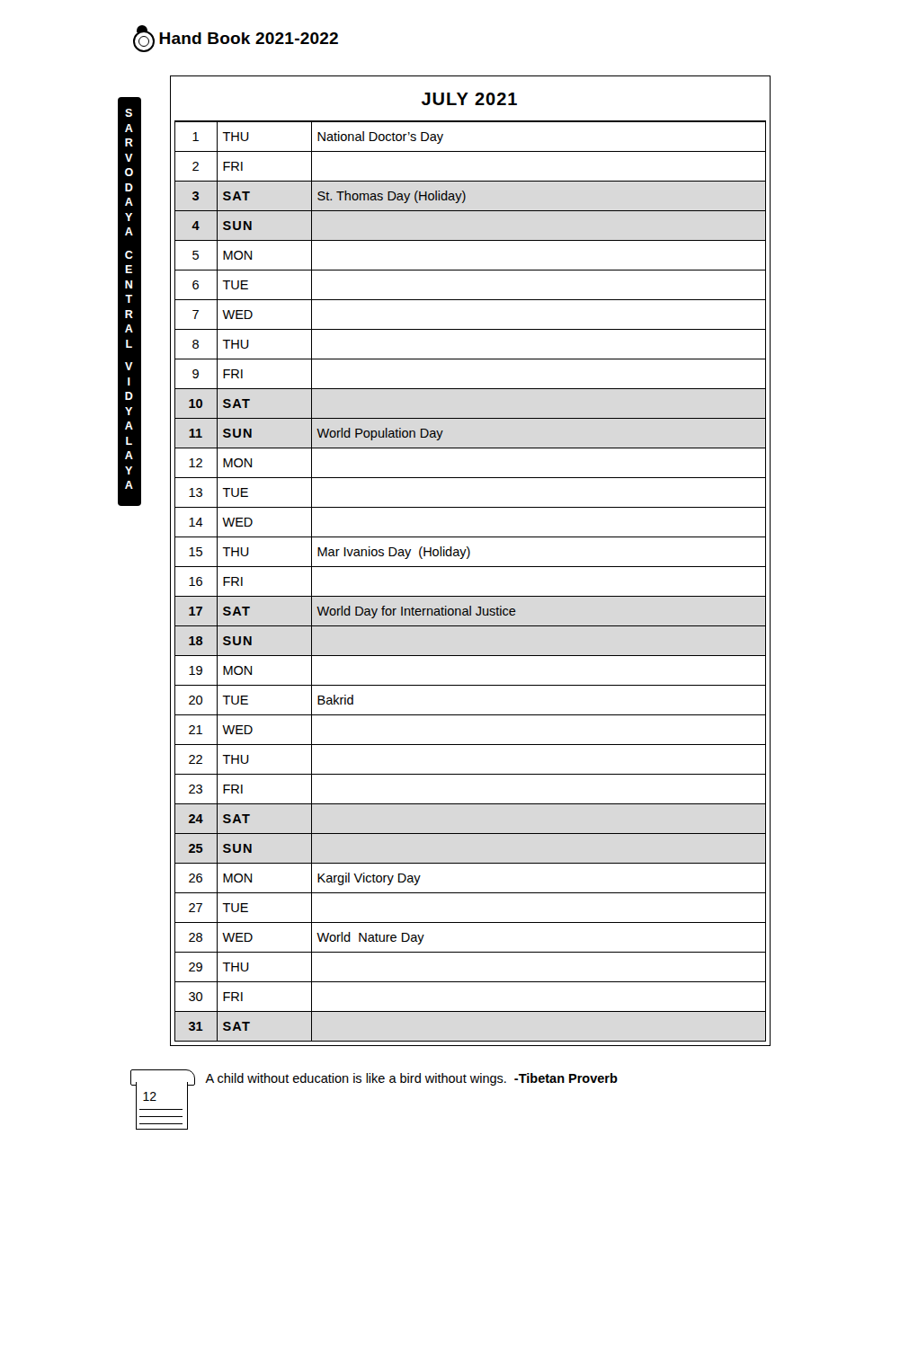Hand Book 2021-2022
SARVODAYA
CENTRAL
VIDYALAYA
JULY 2021
| 1 | THU | National Doctor’s Day |
| 2 | FRI | |
| 3 | SAT | St. Thomas Day (Holiday) |
| 4 | SUN | |
| 5 | MON | |
| 6 | TUE | |
| 7 | WED | |
| 8 | THU | |
| 9 | FRI | |
| 10 | SAT | |
| 11 | SUN | World Population Day |
| 12 | MON | |
| 13 | TUE | |
| 14 | WED | |
| 15 | THU | Mar Ivanios Day (Holiday) |
| 16 | FRI | |
| 17 | SAT | World Day for International Justice |
| 18 | SUN | |
| 19 | MON | |
| 20 | TUE | Bakrid |
| 21 | WED | |
| 22 | THU | |
| 23 | FRI | |
| 24 | SAT | |
| 25 | SUN | |
| 26 | MON | Kargil Victory Day |
| 27 | TUE | |
| 28 | WED | World Nature Day |
| 29 | THU | |
| 30 | FRI | |
| 31 | SAT | |
12
A child without education is like a bird without wings. -Tibetan Proverb